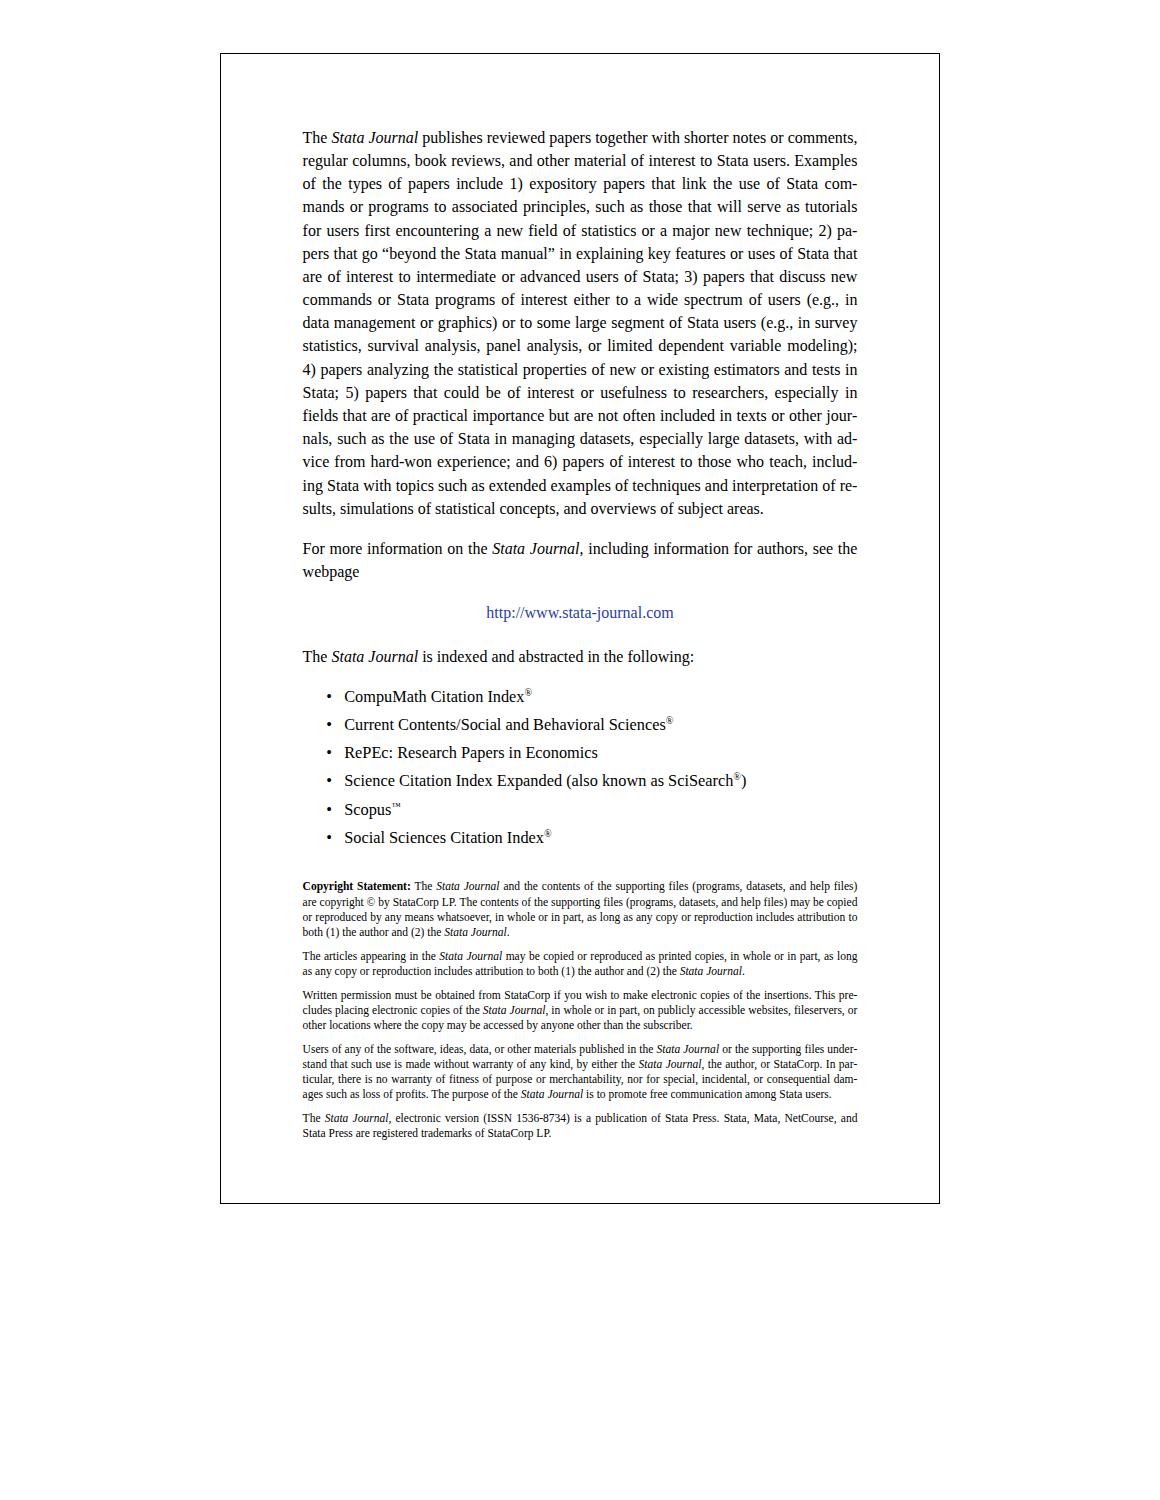The Stata Journal publishes reviewed papers together with shorter notes or comments, regular columns, book reviews, and other material of interest to Stata users. Examples of the types of papers include 1) expository papers that link the use of Stata commands or programs to associated principles, such as those that will serve as tutorials for users first encountering a new field of statistics or a major new technique; 2) papers that go “beyond the Stata manual” in explaining key features or uses of Stata that are of interest to intermediate or advanced users of Stata; 3) papers that discuss new commands or Stata programs of interest either to a wide spectrum of users (e.g., in data management or graphics) or to some large segment of Stata users (e.g., in survey statistics, survival analysis, panel analysis, or limited dependent variable modeling); 4) papers analyzing the statistical properties of new or existing estimators and tests in Stata; 5) papers that could be of interest or usefulness to researchers, especially in fields that are of practical importance but are not often included in texts or other journals, such as the use of Stata in managing datasets, especially large datasets, with advice from hard-won experience; and 6) papers of interest to those who teach, including Stata with topics such as extended examples of techniques and interpretation of results, simulations of statistical concepts, and overviews of subject areas.
For more information on the Stata Journal, including information for authors, see the webpage
http://www.stata-journal.com
The Stata Journal is indexed and abstracted in the following:
CompuMath Citation Index®
Current Contents/Social and Behavioral Sciences®
RePEc: Research Papers in Economics
Science Citation Index Expanded (also known as SciSearch®)
Scopus™
Social Sciences Citation Index®
Copyright Statement: The Stata Journal and the contents of the supporting files (programs, datasets, and help files) are copyright © by StataCorp LP. The contents of the supporting files (programs, datasets, and help files) may be copied or reproduced by any means whatsoever, in whole or in part, as long as any copy or reproduction includes attribution to both (1) the author and (2) the Stata Journal.
The articles appearing in the Stata Journal may be copied or reproduced as printed copies, in whole or in part, as long as any copy or reproduction includes attribution to both (1) the author and (2) the Stata Journal.
Written permission must be obtained from StataCorp if you wish to make electronic copies of the insertions. This precludes placing electronic copies of the Stata Journal, in whole or in part, on publicly accessible websites, fileservers, or other locations where the copy may be accessed by anyone other than the subscriber.
Users of any of the software, ideas, data, or other materials published in the Stata Journal or the supporting files understand that such use is made without warranty of any kind, by either the Stata Journal, the author, or StataCorp. In particular, there is no warranty of fitness of purpose or merchantability, nor for special, incidental, or consequential damages such as loss of profits. The purpose of the Stata Journal is to promote free communication among Stata users.
The Stata Journal, electronic version (ISSN 1536-8734) is a publication of Stata Press. Stata, Mata, NetCourse, and Stata Press are registered trademarks of StataCorp LP.